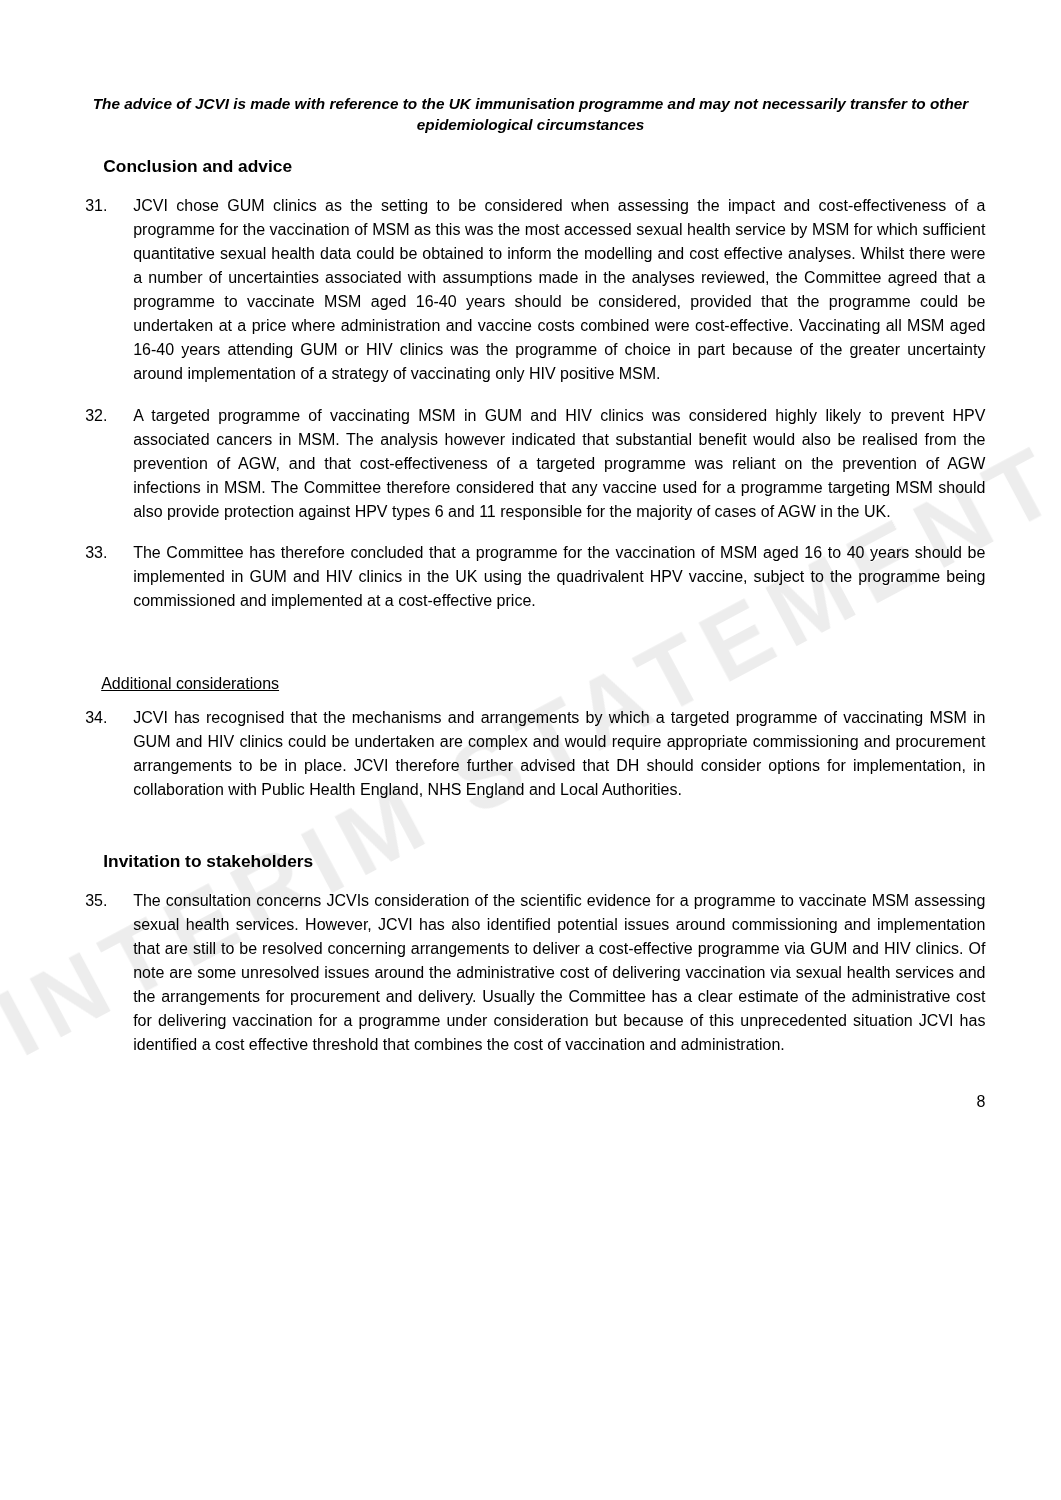INTERIM STATEMENT
The advice of JCVI is made with reference to the UK immunisation programme and may not necessarily transfer to other epidemiological circumstances
Conclusion and advice
31. JCVI chose GUM clinics as the setting to be considered when assessing the impact and cost-effectiveness of a programme for the vaccination of MSM as this was the most accessed sexual health service by MSM for which sufficient quantitative sexual health data could be obtained to inform the modelling and cost effective analyses. Whilst there were a number of uncertainties associated with assumptions made in the analyses reviewed, the Committee agreed that a programme to vaccinate MSM aged 16-40 years should be considered, provided that the programme could be undertaken at a price where administration and vaccine costs combined were cost-effective. Vaccinating all MSM aged 16-40 years attending GUM or HIV clinics was the programme of choice in part because of the greater uncertainty around implementation of a strategy of vaccinating only HIV positive MSM.
32. A targeted programme of vaccinating MSM in GUM and HIV clinics was considered highly likely to prevent HPV associated cancers in MSM. The analysis however indicated that substantial benefit would also be realised from the prevention of AGW, and that cost-effectiveness of a targeted programme was reliant on the prevention of AGW infections in MSM. The Committee therefore considered that any vaccine used for a programme targeting MSM should also provide protection against HPV types 6 and 11 responsible for the majority of cases of AGW in the UK.
33. The Committee has therefore concluded that a programme for the vaccination of MSM aged 16 to 40 years should be implemented in GUM and HIV clinics in the UK using the quadrivalent HPV vaccine, subject to the programme being commissioned and implemented at a cost-effective price.
Additional considerations
34. JCVI has recognised that the mechanisms and arrangements by which a targeted programme of vaccinating MSM in GUM and HIV clinics could be undertaken are complex and would require appropriate commissioning and procurement arrangements to be in place. JCVI therefore further advised that DH should consider options for implementation, in collaboration with Public Health England, NHS England and Local Authorities.
Invitation to stakeholders
35. The consultation concerns JCVIs consideration of the scientific evidence for a programme to vaccinate MSM assessing sexual health services. However, JCVI has also identified potential issues around commissioning and implementation that are still to be resolved concerning arrangements to deliver a cost-effective programme via GUM and HIV clinics. Of note are some unresolved issues around the administrative cost of delivering vaccination via sexual health services and the arrangements for procurement and delivery. Usually the Committee has a clear estimate of the administrative cost for delivering vaccination for a programme under consideration but because of this unprecedented situation JCVI has identified a cost effective threshold that combines the cost of vaccination and administration.
8